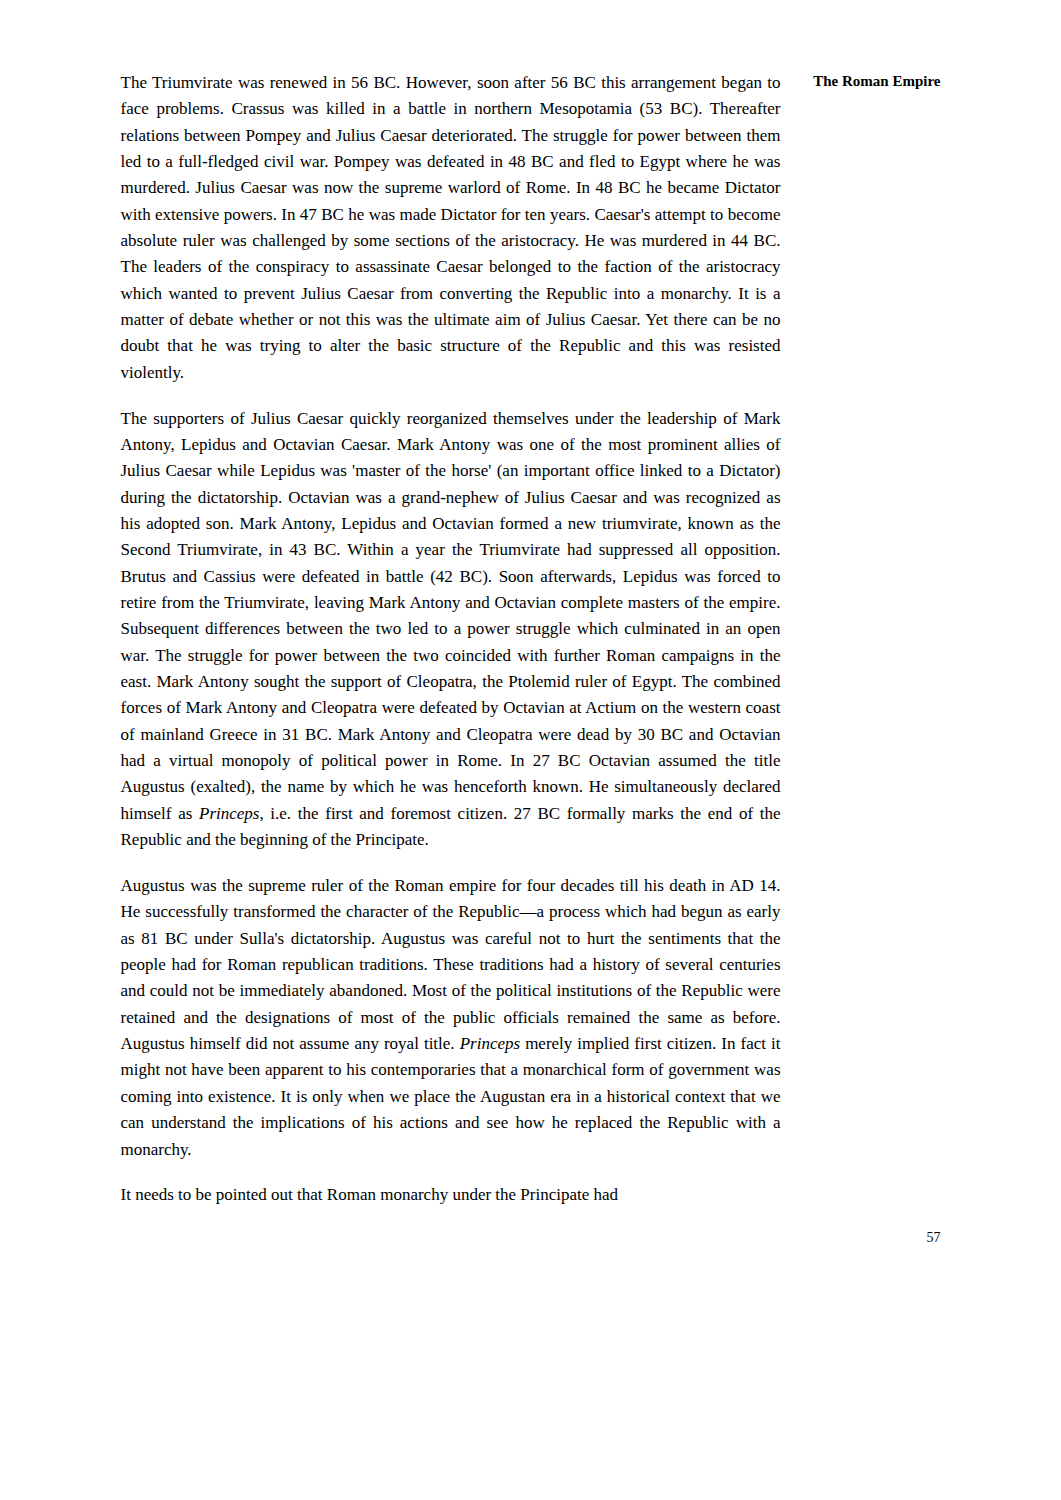The Roman Empire
The Triumvirate was renewed in 56 BC. However, soon after 56 BC this arrangement began to face problems. Crassus was killed in a battle in northern Mesopotamia (53 BC). Thereafter relations between Pompey and Julius Caesar deteriorated. The struggle for power between them led to a full-fledged civil war. Pompey was defeated in 48 BC and fled to Egypt where he was murdered. Julius Caesar was now the supreme warlord of Rome. In 48 BC he became Dictator with extensive powers. In 47 BC he was made Dictator for ten years. Caesar's attempt to become absolute ruler was challenged by some sections of the aristocracy. He was murdered in 44 BC. The leaders of the conspiracy to assassinate Caesar belonged to the faction of the aristocracy which wanted to prevent Julius Caesar from converting the Republic into a monarchy. It is a matter of debate whether or not this was the ultimate aim of Julius Caesar. Yet there can be no doubt that he was trying to alter the basic structure of the Republic and this was resisted violently.
The supporters of Julius Caesar quickly reorganized themselves under the leadership of Mark Antony, Lepidus and Octavian Caesar. Mark Antony was one of the most prominent allies of Julius Caesar while Lepidus was 'master of the horse' (an important office linked to a Dictator) during the dictatorship. Octavian was a grand-nephew of Julius Caesar and was recognized as his adopted son. Mark Antony, Lepidus and Octavian formed a new triumvirate, known as the Second Triumvirate, in 43 BC. Within a year the Triumvirate had suppressed all opposition. Brutus and Cassius were defeated in battle (42 BC). Soon afterwards, Lepidus was forced to retire from the Triumvirate, leaving Mark Antony and Octavian complete masters of the empire. Subsequent differences between the two led to a power struggle which culminated in an open war. The struggle for power between the two coincided with further Roman campaigns in the east. Mark Antony sought the support of Cleopatra, the Ptolemid ruler of Egypt. The combined forces of Mark Antony and Cleopatra were defeated by Octavian at Actium on the western coast of mainland Greece in 31 BC. Mark Antony and Cleopatra were dead by 30 BC and Octavian had a virtual monopoly of political power in Rome. In 27 BC Octavian assumed the title Augustus (exalted), the name by which he was henceforth known. He simultaneously declared himself as Princeps, i.e. the first and foremost citizen. 27 BC formally marks the end of the Republic and the beginning of the Principate.
Augustus was the supreme ruler of the Roman empire for four decades till his death in AD 14. He successfully transformed the character of the Republic—a process which had begun as early as 81 BC under Sulla's dictatorship. Augustus was careful not to hurt the sentiments that the people had for Roman republican traditions. These traditions had a history of several centuries and could not be immediately abandoned. Most of the political institutions of the Republic were retained and the designations of most of the public officials remained the same as before. Augustus himself did not assume any royal title. Princeps merely implied first citizen. In fact it might not have been apparent to his contemporaries that a monarchical form of government was coming into existence. It is only when we place the Augustan era in a historical context that we can understand the implications of his actions and see how he replaced the Republic with a monarchy.
It needs to be pointed out that Roman monarchy under the Principate had
57